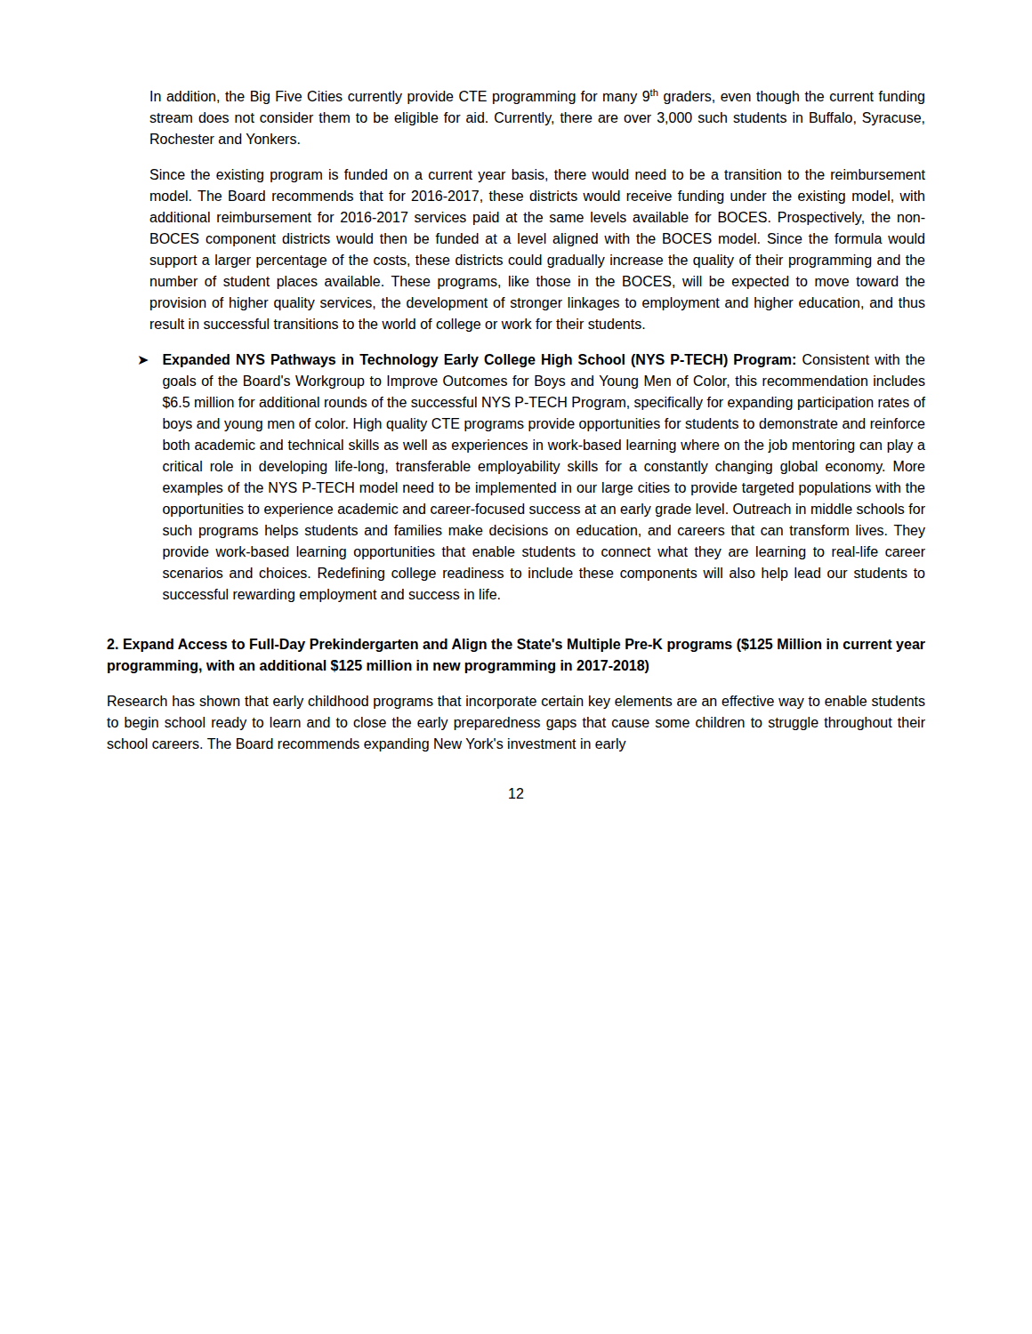In addition, the Big Five Cities currently provide CTE programming for many 9th graders, even though the current funding stream does not consider them to be eligible for aid. Currently, there are over 3,000 such students in Buffalo, Syracuse, Rochester and Yonkers.
Since the existing program is funded on a current year basis, there would need to be a transition to the reimbursement model. The Board recommends that for 2016-2017, these districts would receive funding under the existing model, with additional reimbursement for 2016-2017 services paid at the same levels available for BOCES. Prospectively, the non-BOCES component districts would then be funded at a level aligned with the BOCES model. Since the formula would support a larger percentage of the costs, these districts could gradually increase the quality of their programming and the number of student places available. These programs, like those in the BOCES, will be expected to move toward the provision of higher quality services, the development of stronger linkages to employment and higher education, and thus result in successful transitions to the world of college or work for their students.
Expanded NYS Pathways in Technology Early College High School (NYS P-TECH) Program: Consistent with the goals of the Board's Workgroup to Improve Outcomes for Boys and Young Men of Color, this recommendation includes $6.5 million for additional rounds of the successful NYS P-TECH Program, specifically for expanding participation rates of boys and young men of color. High quality CTE programs provide opportunities for students to demonstrate and reinforce both academic and technical skills as well as experiences in work-based learning where on the job mentoring can play a critical role in developing life-long, transferable employability skills for a constantly changing global economy. More examples of the NYS P-TECH model need to be implemented in our large cities to provide targeted populations with the opportunities to experience academic and career-focused success at an early grade level. Outreach in middle schools for such programs helps students and families make decisions on education, and careers that can transform lives. They provide work-based learning opportunities that enable students to connect what they are learning to real-life career scenarios and choices. Redefining college readiness to include these components will also help lead our students to successful rewarding employment and success in life.
2. Expand Access to Full-Day Prekindergarten and Align the State's Multiple Pre-K programs ($125 Million in current year programming, with an additional $125 million in new programming in 2017-2018)
Research has shown that early childhood programs that incorporate certain key elements are an effective way to enable students to begin school ready to learn and to close the early preparedness gaps that cause some children to struggle throughout their school careers. The Board recommends expanding New York's investment in early
12